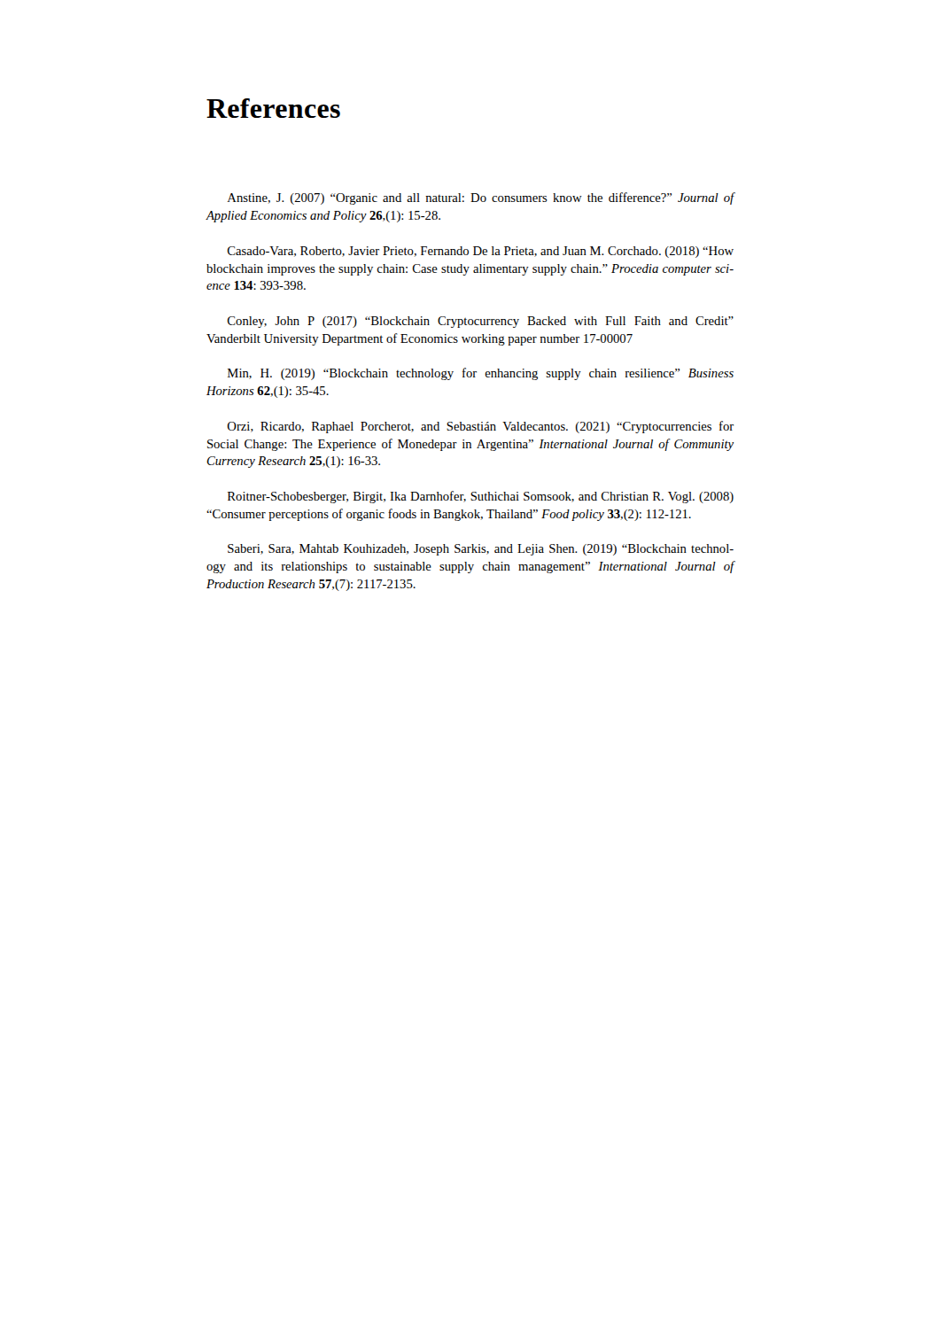References
Anstine, J. (2007) “Organic and all natural: Do consumers know the difference?” Journal of Applied Economics and Policy 26,(1): 15-28.
Casado-Vara, Roberto, Javier Prieto, Fernando De la Prieta, and Juan M. Corchado. (2018) “How blockchain improves the supply chain: Case study alimentary supply chain.” Procedia computer science 134: 393-398.
Conley, John P (2017) “Blockchain Cryptocurrency Backed with Full Faith and Credit” Vanderbilt University Department of Economics working paper number 17-00007
Min, H. (2019) “Blockchain technology for enhancing supply chain resilience” Business Horizons 62,(1): 35-45.
Orzi, Ricardo, Raphael Porcherot, and Sebastián Valdecantos. (2021) “Cryptocurrencies for Social Change: The Experience of Monedepar in Argentina” International Journal of Community Currency Research 25,(1): 16-33.
Roitner-Schobesberger, Birgit, Ika Darnhofer, Suthichai Somsook, and Christian R. Vogl. (2008) “Consumer perceptions of organic foods in Bangkok, Thailand” Food policy 33,(2): 112-121.
Saberi, Sara, Mahtab Kouhizadeh, Joseph Sarkis, and Lejia Shen. (2019) “Blockchain technology and its relationships to sustainable supply chain management” International Journal of Production Research 57,(7): 2117-2135.